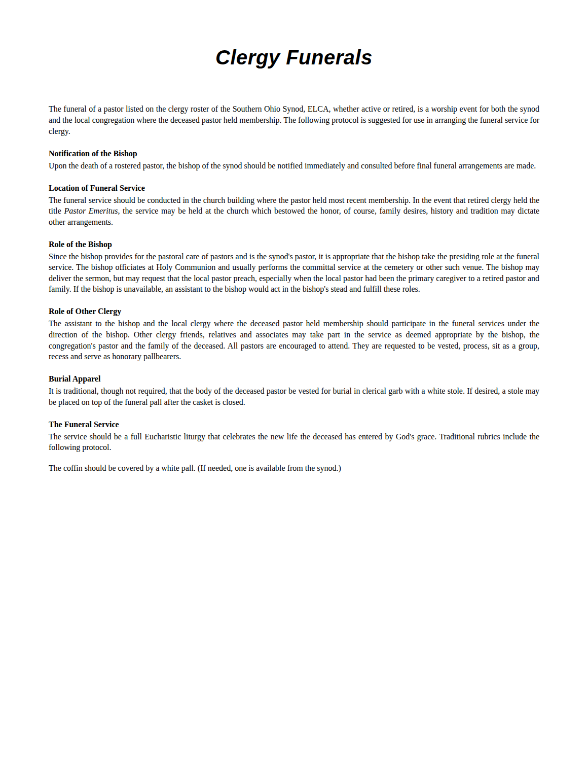Clergy Funerals
The funeral of a pastor listed on the clergy roster of the Southern Ohio Synod, ELCA, whether active or retired, is a worship event for both the synod and the local congregation where the deceased pastor held membership. The following protocol is suggested for use in arranging the funeral service for clergy.
Notification of the Bishop
Upon the death of a rostered pastor, the bishop of the synod should be notified immediately and consulted before final funeral arrangements are made.
Location of Funeral Service
The funeral service should be conducted in the church building where the pastor held most recent membership. In the event that retired clergy held the title Pastor Emeritus, the service may be held at the church which bestowed the honor, of course, family desires, history and tradition may dictate other arrangements.
Role of the Bishop
Since the bishop provides for the pastoral care of pastors and is the synod's pastor, it is appropriate that the bishop take the presiding role at the funeral service. The bishop officiates at Holy Communion and usually performs the committal service at the cemetery or other such venue. The bishop may deliver the sermon, but may request that the local pastor preach, especially when the local pastor had been the primary caregiver to a retired pastor and family. If the bishop is unavailable, an assistant to the bishop would act in the bishop's stead and fulfill these roles.
Role of Other Clergy
The assistant to the bishop and the local clergy where the deceased pastor held membership should participate in the funeral services under the direction of the bishop. Other clergy friends, relatives and associates may take part in the service as deemed appropriate by the bishop, the congregation's pastor and the family of the deceased. All pastors are encouraged to attend. They are requested to be vested, process, sit as a group, recess and serve as honorary pallbearers.
Burial Apparel
It is traditional, though not required, that the body of the deceased pastor be vested for burial in clerical garb with a white stole. If desired, a stole may be placed on top of the funeral pall after the casket is closed.
The Funeral Service
The service should be a full Eucharistic liturgy that celebrates the new life the deceased has entered by God's grace. Traditional rubrics include the following protocol.
The coffin should be covered by a white pall. (If needed, one is available from the synod.)